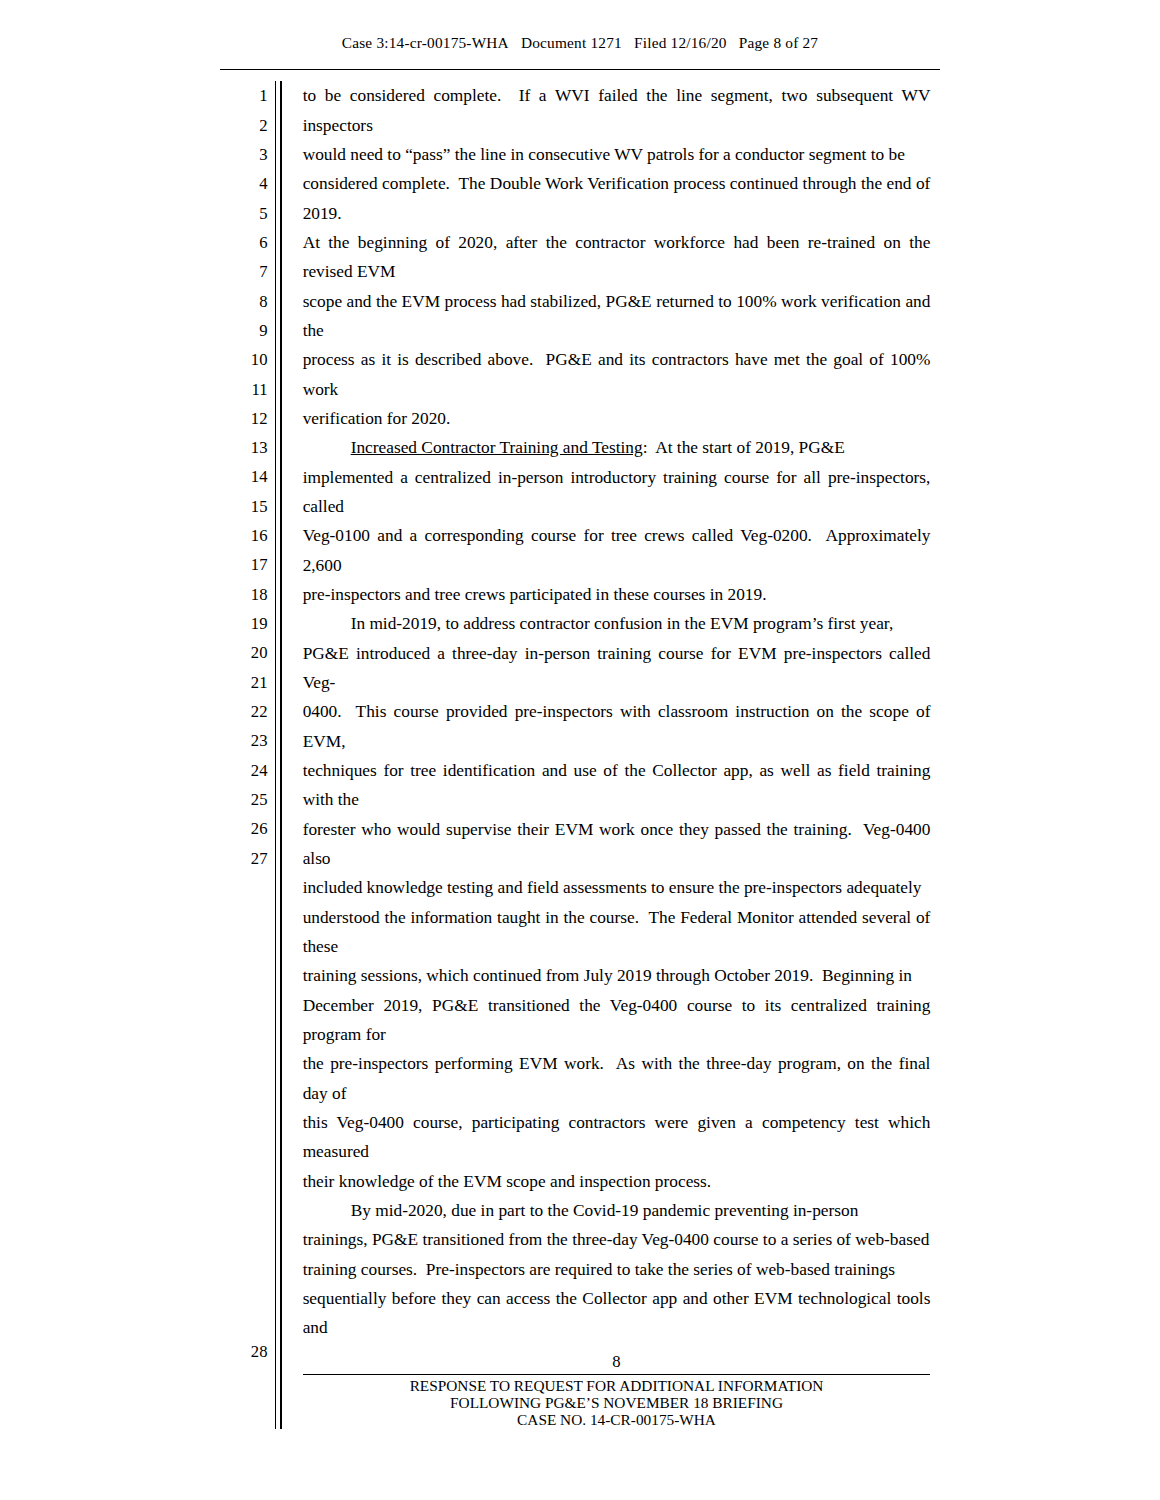Case 3:14-cr-00175-WHA Document 1271 Filed 12/16/20 Page 8 of 27
1
2
3
4
5
6
7
8
9
10
11
12
13
14
15
16
17
18
19
20
21
22
23
24
25
26
27
to be considered complete. If a WVI failed the line segment, two subsequent WV inspectors
would need to “pass” the line in consecutive WV patrols for a conductor segment to be
considered complete. The Double Work Verification process continued through the end of 2019.
At the beginning of 2020, after the contractor workforce had been re-trained on the revised EVM
scope and the EVM process had stabilized, PG&E returned to 100% work verification and the
process as it is described above. PG&E and its contractors have met the goal of 100% work
verification for 2020.
Increased Contractor Training and Testing: At the start of 2019, PG&E
implemented a centralized in-person introductory training course for all pre-inspectors, called
Veg-0100 and a corresponding course for tree crews called Veg-0200. Approximately 2,600
pre-inspectors and tree crews participated in these courses in 2019.
In mid-2019, to address contractor confusion in the EVM program’s first year,
PG&E introduced a three-day in-person training course for EVM pre-inspectors called Veg-
0400. This course provided pre-inspectors with classroom instruction on the scope of EVM,
techniques for tree identification and use of the Collector app, as well as field training with the
forester who would supervise their EVM work once they passed the training. Veg-0400 also
included knowledge testing and field assessments to ensure the pre-inspectors adequately
understood the information taught in the course. The Federal Monitor attended several of these
training sessions, which continued from July 2019 through October 2019. Beginning in
December 2019, PG&E transitioned the Veg-0400 course to its centralized training program for
the pre-inspectors performing EVM work. As with the three-day program, on the final day of
this Veg-0400 course, participating contractors were given a competency test which measured
their knowledge of the EVM scope and inspection process.
By mid-2020, due in part to the Covid-19 pandemic preventing in-person
trainings, PG&E transitioned from the three-day Veg-0400 course to a series of web-based
training courses. Pre-inspectors are required to take the series of web-based trainings
sequentially before they can access the Collector app and other EVM technological tools and
28
8
RESPONSE TO REQUEST FOR ADDITIONAL INFORMATION
FOLLOWING PG&E’S NOVEMBER 18 BRIEFING
Case No. 14-CR-00175-WHA